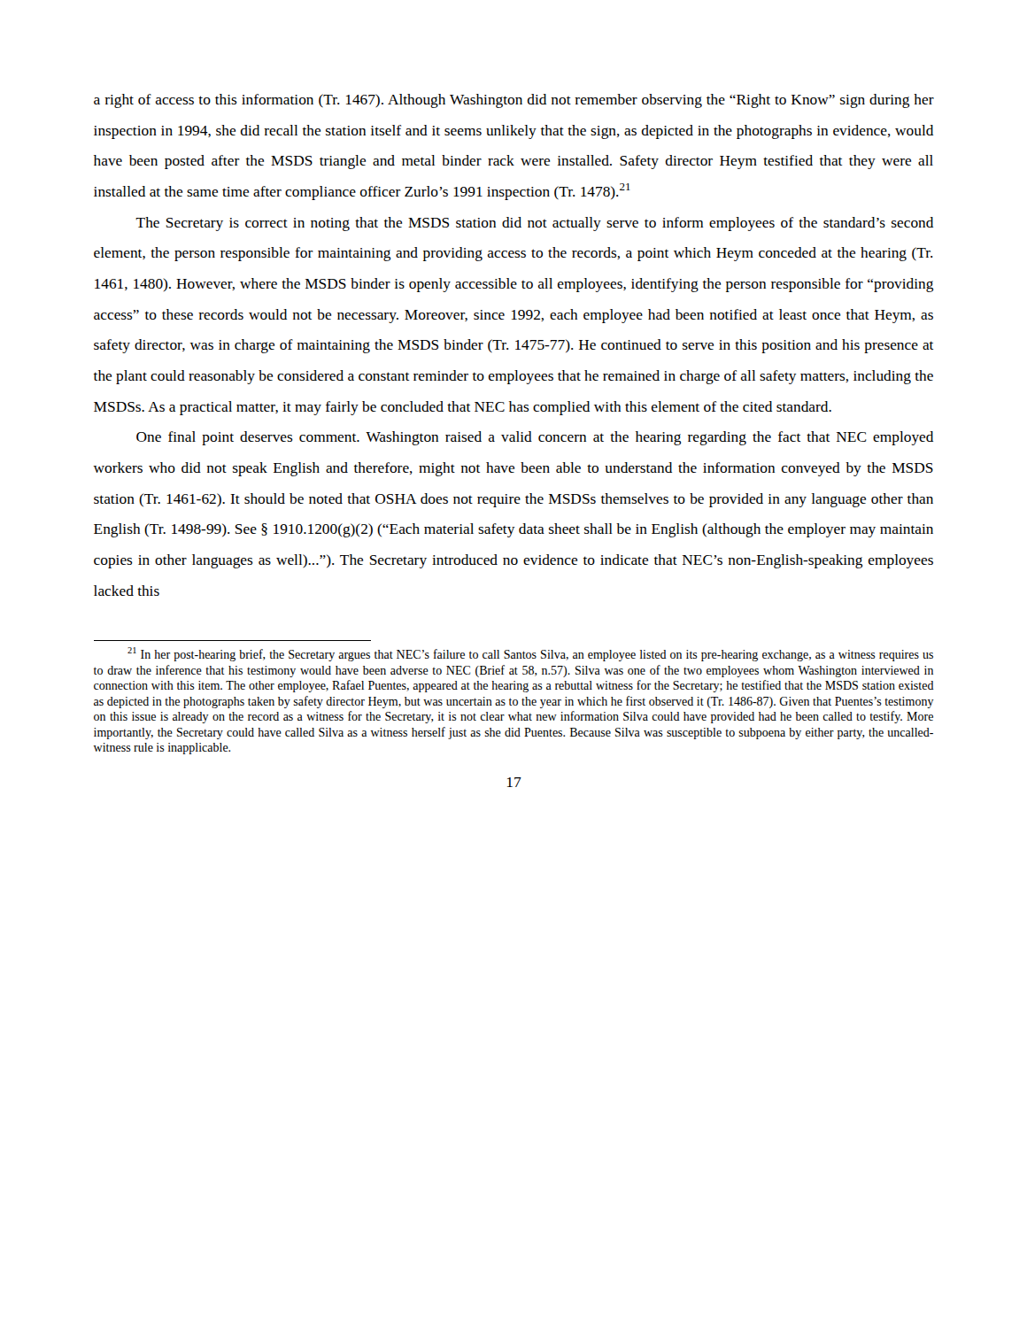a right of access to this information (Tr. 1467). Although Washington did not remember observing the “Right to Know” sign during her inspection in 1994, she did recall the station itself and it seems unlikely that the sign, as depicted in the photographs in evidence, would have been posted after the MSDS triangle and metal binder rack were installed. Safety director Heym testified that they were all installed at the same time after compliance officer Zurlo’s 1991 inspection (Tr. 1478).21
The Secretary is correct in noting that the MSDS station did not actually serve to inform employees of the standard’s second element, the person responsible for maintaining and providing access to the records, a point which Heym conceded at the hearing (Tr. 1461, 1480). However, where the MSDS binder is openly accessible to all employees, identifying the person responsible for “providing access” to these records would not be necessary. Moreover, since 1992, each employee had been notified at least once that Heym, as safety director, was in charge of maintaining the MSDS binder (Tr. 1475-77). He continued to serve in this position and his presence at the plant could reasonably be considered a constant reminder to employees that he remained in charge of all safety matters, including the MSDSs. As a practical matter, it may fairly be concluded that NEC has complied with this element of the cited standard.
One final point deserves comment. Washington raised a valid concern at the hearing regarding the fact that NEC employed workers who did not speak English and therefore, might not have been able to understand the information conveyed by the MSDS station (Tr. 1461-62). It should be noted that OSHA does not require the MSDSs themselves to be provided in any language other than English (Tr. 1498-99). See § 1910.1200(g)(2) (“Each material safety data sheet shall be in English (although the employer may maintain copies in other languages as well)...”). The Secretary introduced no evidence to indicate that NEC’s non-English-speaking employees lacked this
21 In her post-hearing brief, the Secretary argues that NEC’s failure to call Santos Silva, an employee listed on its pre-hearing exchange, as a witness requires us to draw the inference that his testimony would have been adverse to NEC (Brief at 58, n.57). Silva was one of the two employees whom Washington interviewed in connection with this item. The other employee, Rafael Puentes, appeared at the hearing as a rebuttal witness for the Secretary; he testified that the MSDS station existed as depicted in the photographs taken by safety director Heym, but was uncertain as to the year in which he first observed it (Tr. 1486-87). Given that Puentes’s testimony on this issue is already on the record as a witness for the Secretary, it is not clear what new information Silva could have provided had he been called to testify. More importantly, the Secretary could have called Silva as a witness herself just as she did Puentes. Because Silva was susceptible to subpoena by either party, the uncalled-witness rule is inapplicable.
17